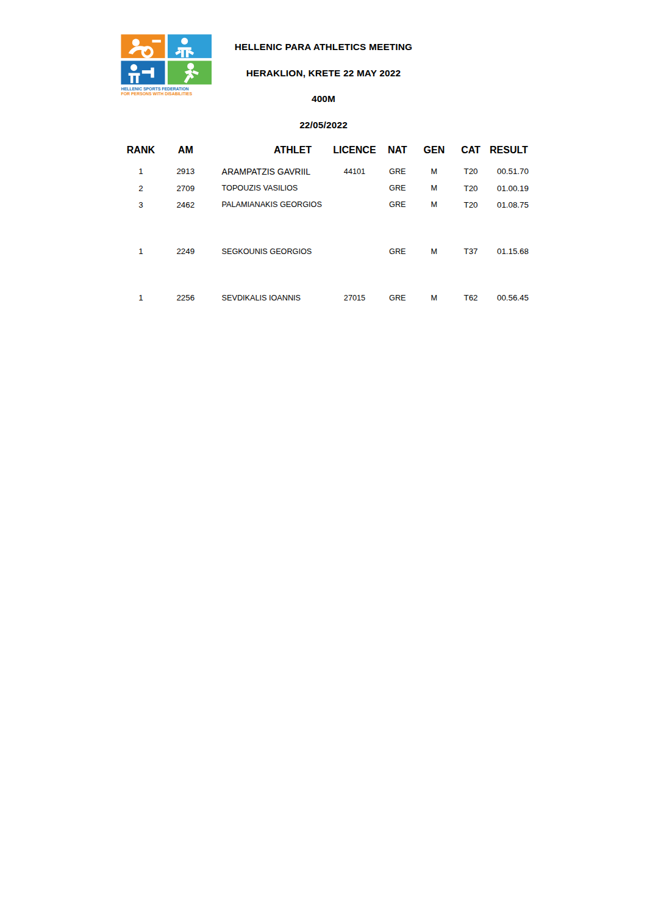HELLENIC SPORTS FEDERATION FOR PERSONS WITH DISABILITIES
HELLENIC PARA ATHLETICS MEETING
HERAKLION, KRETE 22 MAY 2022
400M
22/05/2022
| RANK | AM | ATHLET | LICENCE | NAT | GEN | CAT | RESULT |
| --- | --- | --- | --- | --- | --- | --- | --- |
| 1 | 2913 | ARAMPATZIS GAVRIIL | 44101 | GRE | M | T20 | 00.51.70 |
| 2 | 2709 | TOPOUZIS VASILIOS | | GRE | M | T20 | 01.00.19 |
| 3 | 2462 | PALAMIANAKIS GEORGIOS | | GRE | M | T20 | 01.08.75 |
| 1 | 2249 | SEGKOUNIS GEORGIOS | | GRE | M | T37 | 01.15.68 |
| 1 | 2256 | SEVDIKALIS IOANNIS | 27015 | GRE | M | T62 | 00.56.45 |